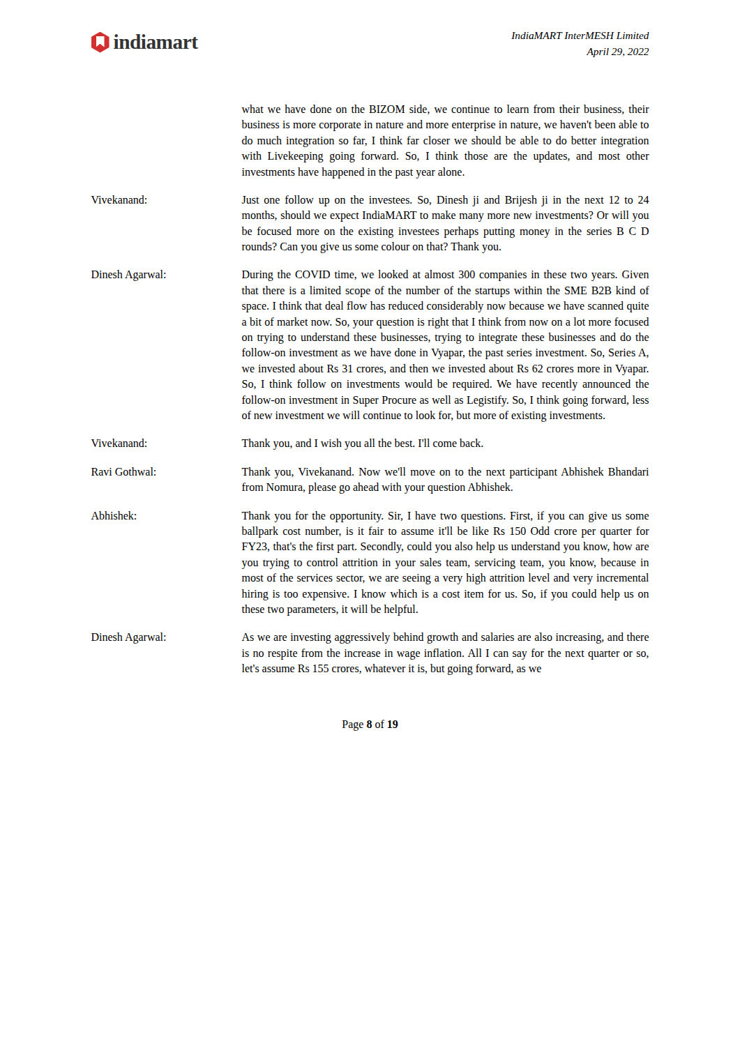indiamart
IndiaMART InterMESH Limited
April 29, 2022
| | what we have done on the BIZOM side, we continue to learn from their business, their business is more corporate in nature and more enterprise in nature, we haven't been able to do much integration so far, I think far closer we should be able to do better integration with Livekeeping going forward. So, I think those are the updates, and most other investments have happened in the past year alone. |
| Vivekanand: | Just one follow up on the investees. So, Dinesh ji and Brijesh ji in the next 12 to 24 months, should we expect IndiaMART to make many more new investments? Or will you be focused more on the existing investees perhaps putting money in the series B C D rounds? Can you give us some colour on that? Thank you. |
| Dinesh Agarwal: | During the COVID time, we looked at almost 300 companies in these two years. Given that there is a limited scope of the number of the startups within the SME B2B kind of space. I think that deal flow has reduced considerably now because we have scanned quite a bit of market now. So, your question is right that I think from now on a lot more focused on trying to understand these businesses, trying to integrate these businesses and do the follow-on investment as we have done in Vyapar, the past series investment. So, Series A, we invested about Rs 31 crores, and then we invested about Rs 62 crores more in Vyapar. So, I think follow on investments would be required. We have recently announced the follow-on investment in Super Procure as well as Legistify. So, I think going forward, less of new investment we will continue to look for, but more of existing investments. |
| Vivekanand: | Thank you, and I wish you all the best. I'll come back. |
| Ravi Gothwal: | Thank you, Vivekanand. Now we'll move on to the next participant Abhishek Bhandari from Nomura, please go ahead with your question Abhishek. |
| Abhishek: | Thank you for the opportunity. Sir, I have two questions. First, if you can give us some ballpark cost number, is it fair to assume it'll be like Rs 150 Odd crore per quarter for FY23, that's the first part. Secondly, could you also help us understand you know, how are you trying to control attrition in your sales team, servicing team, you know, because in most of the services sector, we are seeing a very high attrition level and very incremental hiring is too expensive. I know which is a cost item for us. So, if you could help us on these two parameters, it will be helpful. |
| Dinesh Agarwal: | As we are investing aggressively behind growth and salaries are also increasing, and there is no respite from the increase in wage inflation. All I can say for the next quarter or so, let's assume Rs 155 crores, whatever it is, but going forward, as we |
Page 8 of 19